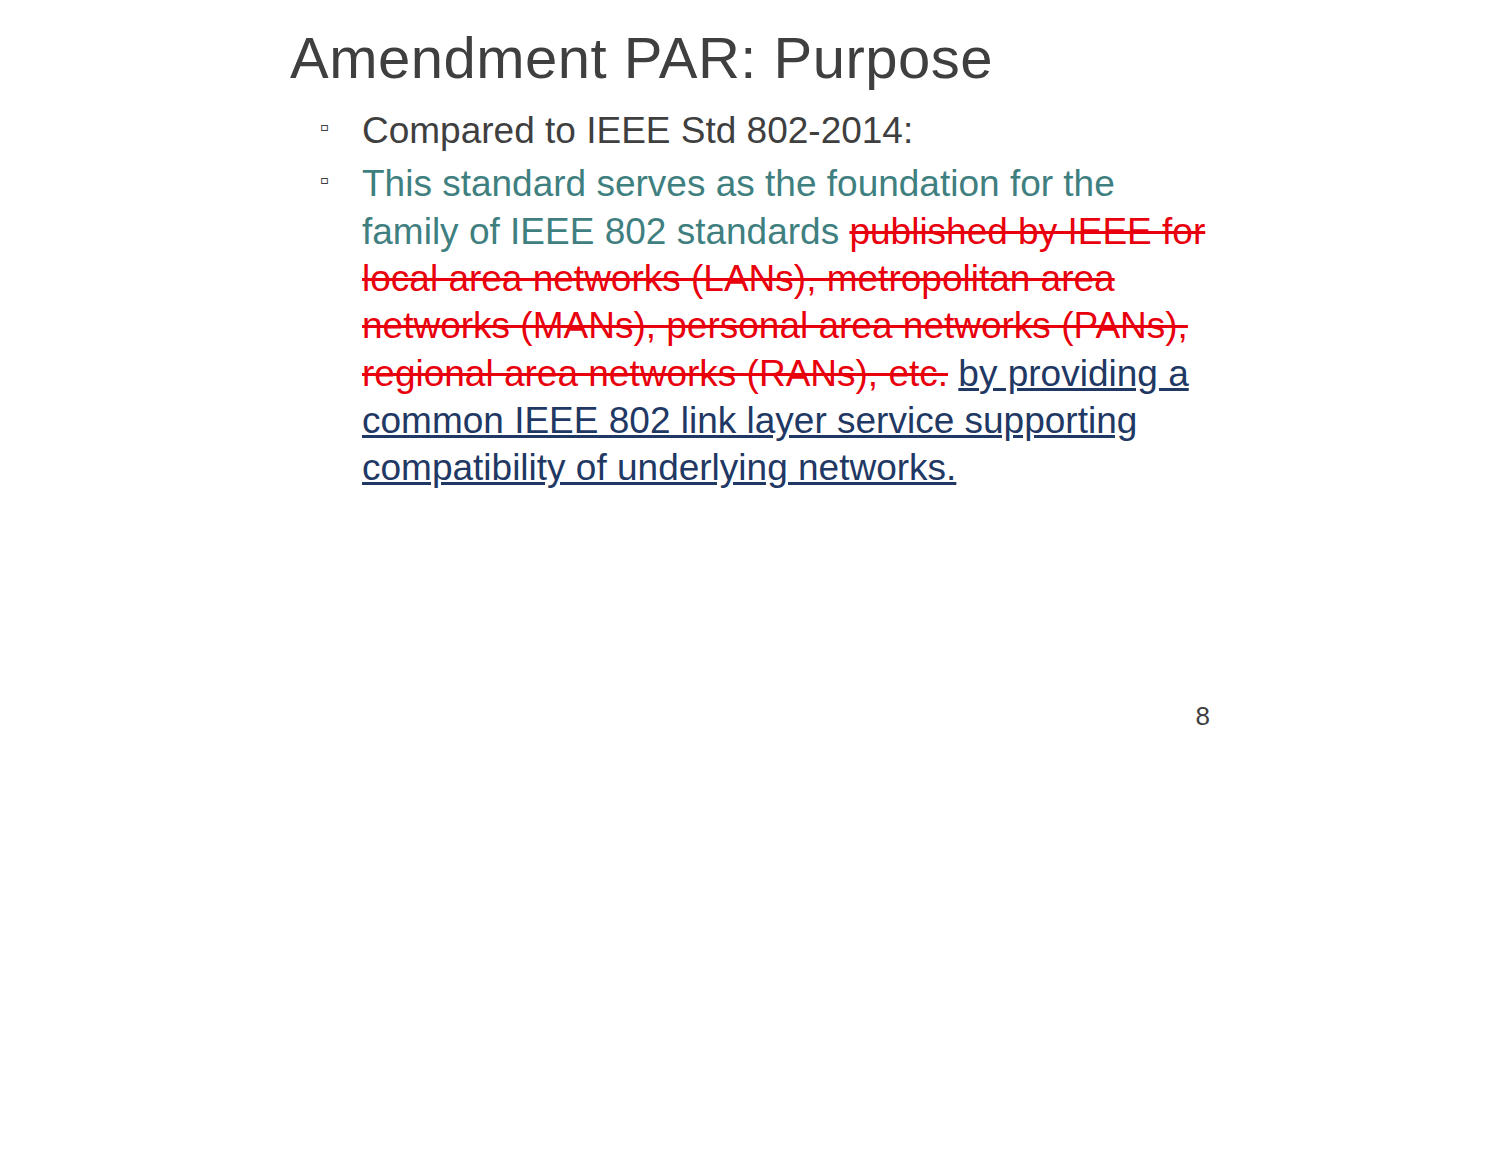Amendment PAR: Purpose
Compared to IEEE Std 802-2014:
This standard serves as the foundation for the family of IEEE 802 standards published by IEEE for local area networks (LANs), metropolitan area networks (MANs), personal area networks (PANs), regional area networks (RANs), etc. by providing a common IEEE 802 link layer service supporting compatibility of underlying networks.
8